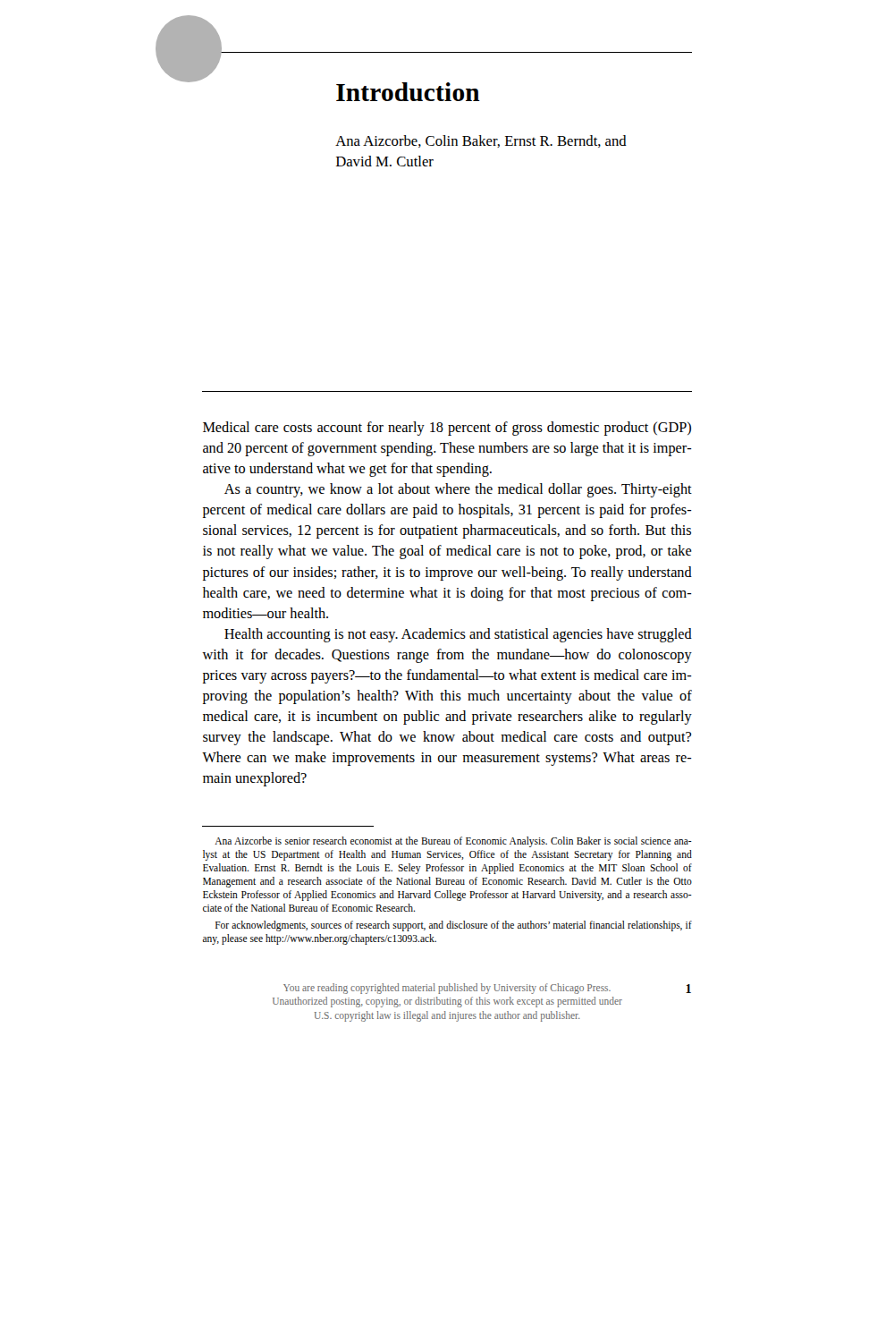Introduction
Ana Aizcorbe, Colin Baker, Ernst R. Berndt, and
David M. Cutler
Medical care costs account for nearly 18 percent of gross domestic product (GDP) and 20 percent of government spending. These numbers are so large that it is imperative to understand what we get for that spending.
As a country, we know a lot about where the medical dollar goes. Thirty-eight percent of medical care dollars are paid to hospitals, 31 percent is paid for professional services, 12 percent is for outpatient pharmaceuticals, and so forth. But this is not really what we value. The goal of medical care is not to poke, prod, or take pictures of our insides; rather, it is to improve our well-being. To really understand health care, we need to determine what it is doing for that most precious of commodities—our health.
Health accounting is not easy. Academics and statistical agencies have struggled with it for decades. Questions range from the mundane—how do colonoscopy prices vary across payers?—to the fundamental—to what extent is medical care improving the population’s health? With this much uncertainty about the value of medical care, it is incumbent on public and private researchers alike to regularly survey the landscape. What do we know about medical care costs and output? Where can we make improvements in our measurement systems? What areas remain unexplored?
Ana Aizcorbe is senior research economist at the Bureau of Economic Analysis. Colin Baker is social science analyst at the US Department of Health and Human Services, Office of the Assistant Secretary for Planning and Evaluation. Ernst R. Berndt is the Louis E. Seley Professor in Applied Economics at the MIT Sloan School of Management and a research associate of the National Bureau of Economic Research. David M. Cutler is the Otto Eckstein Professor of Applied Economics and Harvard College Professor at Harvard University, and a research associate of the National Bureau of Economic Research.
For acknowledgments, sources of research support, and disclosure of the authors’ material financial relationships, if any, please see http://www.nber.org/chapters/c13093.ack.
1 You are reading copyrighted material published by University of Chicago Press.
Unauthorized posting, copying, or distributing of this work except as permitted under
U.S. copyright law is illegal and injures the author and publisher.